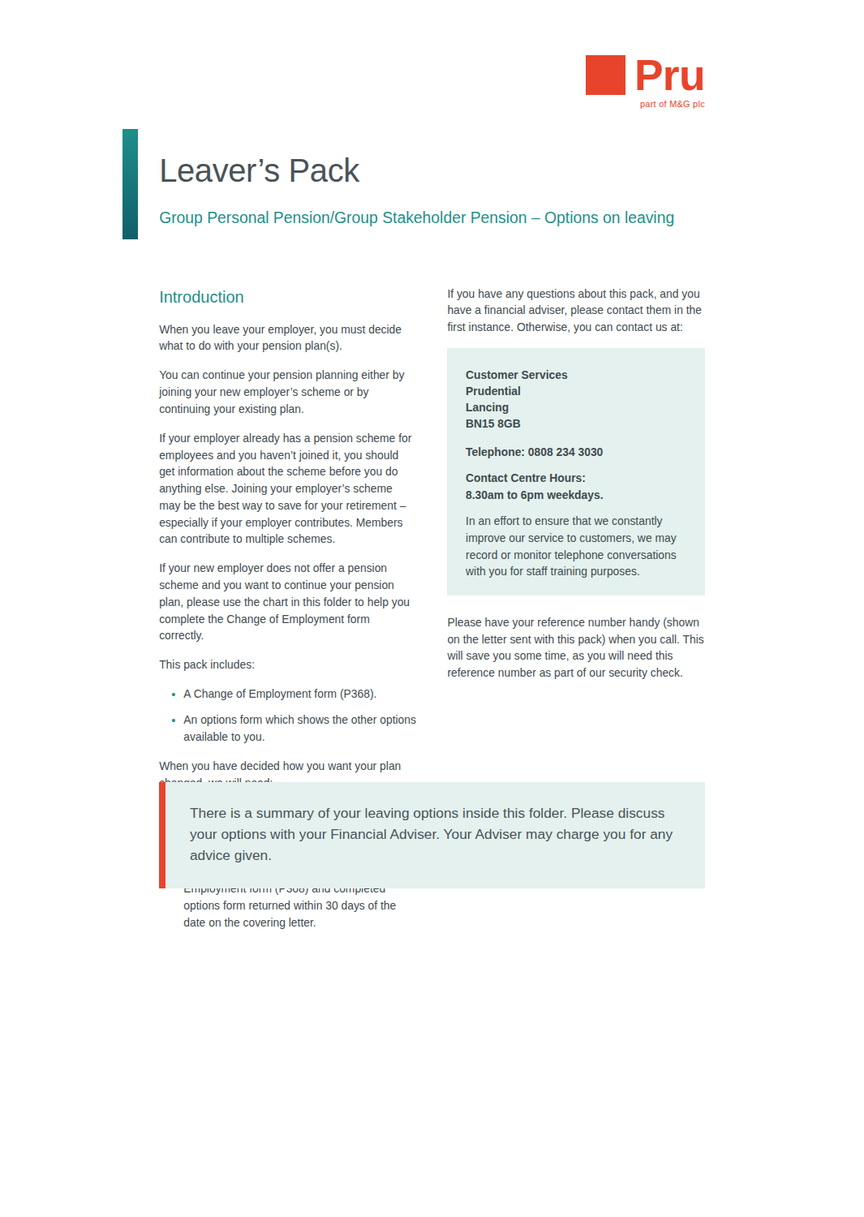Pru
part of M&G plc
Leaver’s Pack
Group Personal Pension/Group Stakeholder Pension – Options on leaving
Introduction
When you leave your employer, you must decide what to do with your pension plan(s).
You can continue your pension planning either by joining your new employer’s scheme or by continuing your existing plan.
If your employer already has a pension scheme for employees and you haven’t joined it, you should get information about the scheme before you do anything else. Joining your employer’s scheme may be the best way to save for your retirement – especially if your employer contributes. Members can contribute to multiple schemes.
If your new employer does not offer a pension scheme and you want to continue your pension plan, please use the chart in this folder to help you complete the Change of Employment form correctly.
This pack includes:
A Change of Employment form (P368).
An options form which shows the other options available to you.
When you have decided how you want your plan changed, we will need:
If contributions are to stop: You do not need to take any further action. Further details on this option can be found on page 2.
If contributions are to continue: The Change of Employment form (P368) and completed options form returned within 30 days of the date on the covering letter.
If you have any questions about this pack, and you have a financial adviser, please contact them in the first instance. Otherwise, you can contact us at:
Customer Services
Prudential
Lancing
BN15 8GB
Telephone: 0808 234 3030
Contact Centre Hours:
8.30am to 6pm weekdays.
In an effort to ensure that we constantly improve our service to customers, we may record or monitor telephone conversations with you for staff training purposes.
Please have your reference number handy (shown on the letter sent with this pack) when you call. This will save you some time, as you will need this reference number as part of our security check.
There is a summary of your leaving options inside this folder. Please discuss your options with your Financial Adviser. Your Adviser may charge you for any advice given.